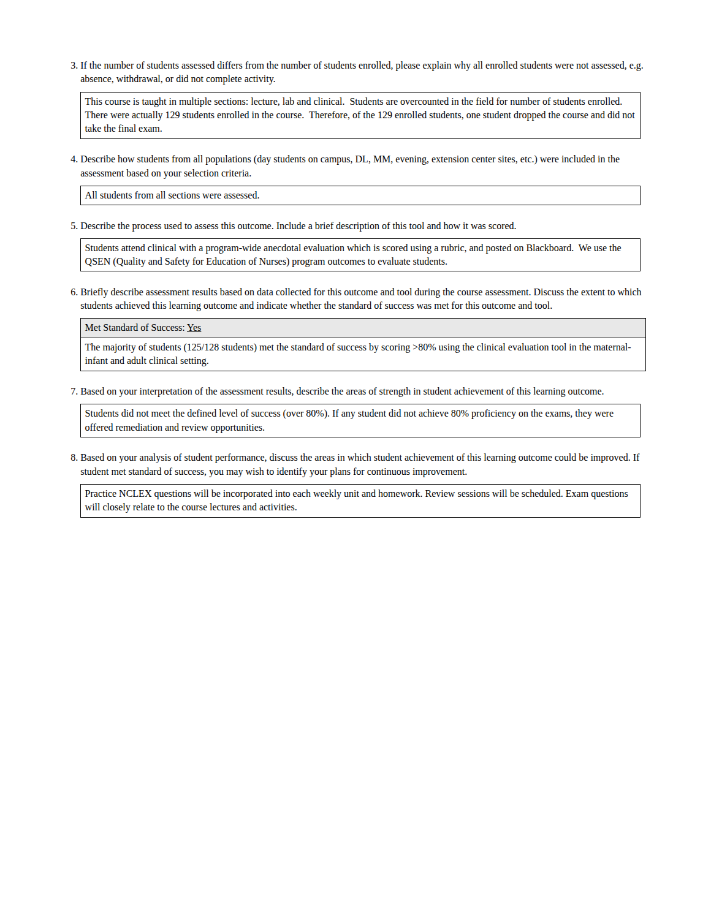If the number of students assessed differs from the number of students enrolled, please explain why all enrolled students were not assessed, e.g. absence, withdrawal, or did not complete activity.
This course is taught in multiple sections: lecture, lab and clinical. Students are overcounted in the field for number of students enrolled. There were actually 129 students enrolled in the course. Therefore, of the 129 enrolled students, one student dropped the course and did not take the final exam.
Describe how students from all populations (day students on campus, DL, MM, evening, extension center sites, etc.) were included in the assessment based on your selection criteria.
All students from all sections were assessed.
Describe the process used to assess this outcome. Include a brief description of this tool and how it was scored.
Students attend clinical with a program-wide anecdotal evaluation which is scored using a rubric, and posted on Blackboard. We use the QSEN (Quality and Safety for Education of Nurses) program outcomes to evaluate students.
Briefly describe assessment results based on data collected for this outcome and tool during the course assessment. Discuss the extent to which students achieved this learning outcome and indicate whether the standard of success was met for this outcome and tool.
Met Standard of Success: Yes
The majority of students (125/128 students) met the standard of success by scoring >80% using the clinical evaluation tool in the maternal-infant and adult clinical setting.
Based on your interpretation of the assessment results, describe the areas of strength in student achievement of this learning outcome.
Students did not meet the defined level of success (over 80%). If any student did not achieve 80% proficiency on the exams, they were offered remediation and review opportunities.
Based on your analysis of student performance, discuss the areas in which student achievement of this learning outcome could be improved. If student met standard of success, you may wish to identify your plans for continuous improvement.
Practice NCLEX questions will be incorporated into each weekly unit and homework. Review sessions will be scheduled. Exam questions will closely relate to the course lectures and activities.